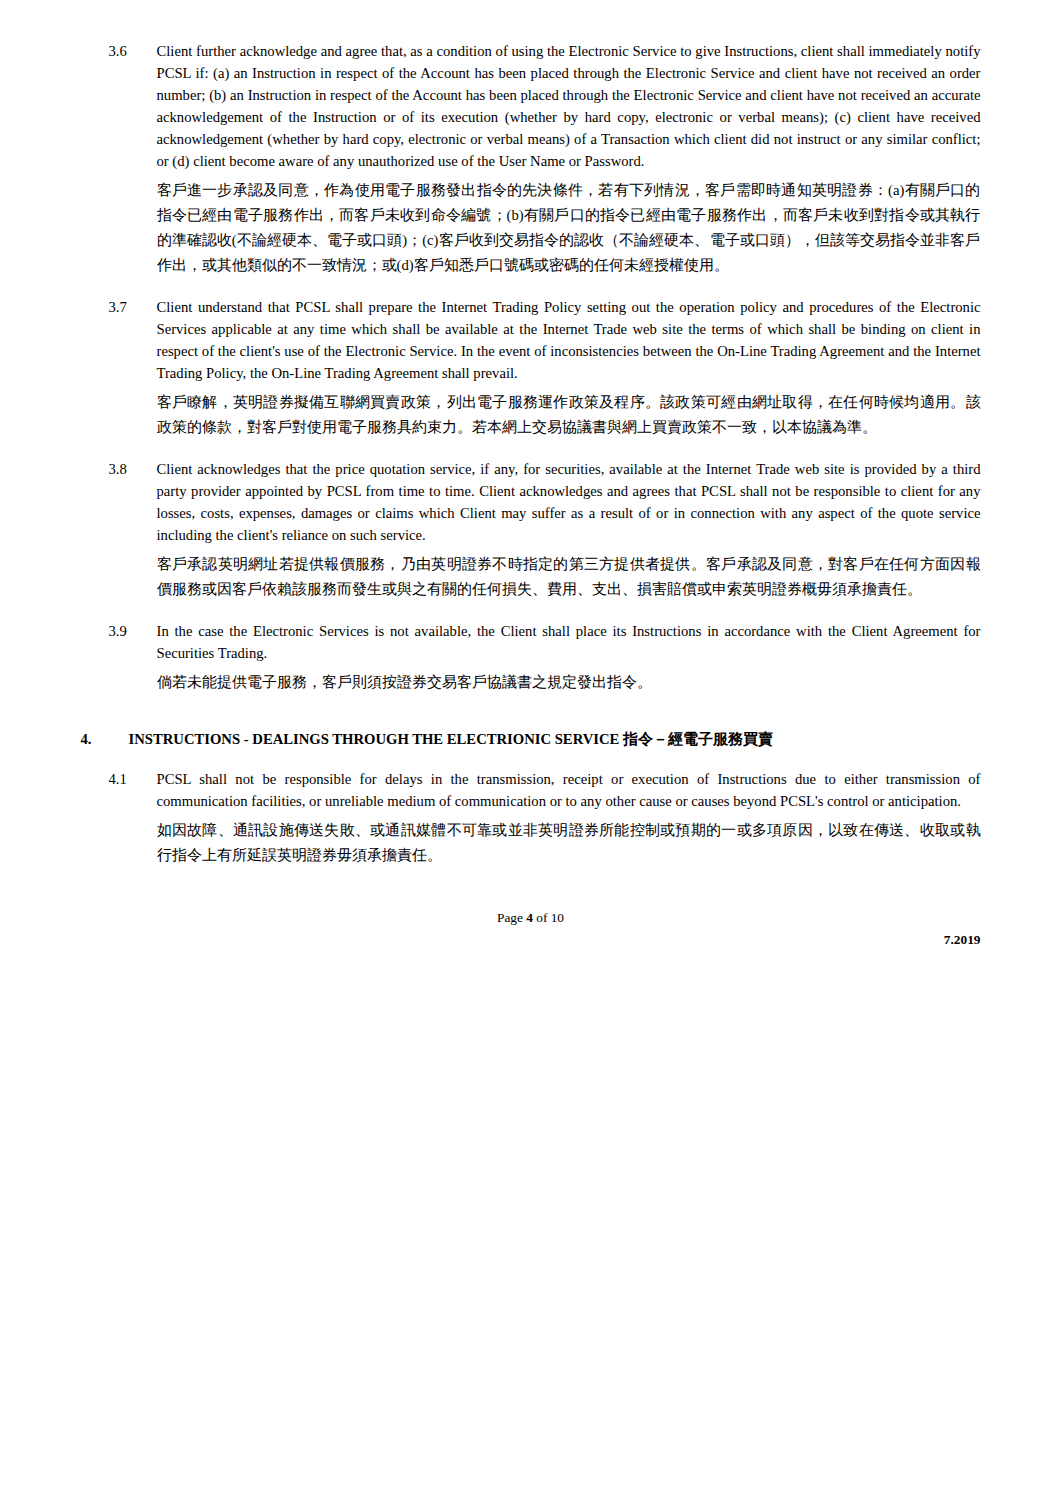3.6
Client further acknowledge and agree that, as a condition of using the Electronic Service to give Instructions, client shall immediately notify PCSL if: (a) an Instruction in respect of the Account has been placed through the Electronic Service and client have not received an order number; (b) an Instruction in respect of the Account has been placed through the Electronic Service and client have not received an accurate acknowledgement of the Instruction or of its execution (whether by hard copy, electronic or verbal means); (c) client have received acknowledgement (whether by hard copy, electronic or verbal means) of a Transaction which client did not instruct or any similar conflict; or (d) client become aware of any unauthorized use of the User Name or Password. 客戶進一步承認及同意，作為使用電子服務發出指令的先決條件，若有下列情況，客戶需即時通知英明證券：(a)有關戶口的指令已經由電子服務作出，而客戶未收到命令編號；(b)有關戶口的指令已經由電子服務作出，而客戶未收到對指令或其執行的準確認收(不論經硬本、電子或口頭)；(c)客戶收到交易指令的認收（不論經硬本、電子或口頭），但該等交易指令並非客戶作出，或其他類似的不一致情況；或(d)客戶知悉戶口號碼或密碼的任何未經授權使用。
3.7
Client understand that PCSL shall prepare the Internet Trading Policy setting out the operation policy and procedures of the Electronic Services applicable at any time which shall be available at the Internet Trade web site the terms of which shall be binding on client in respect of the client's use of the Electronic Service. In the event of inconsistencies between the On-Line Trading Agreement and the Internet Trading Policy, the On-Line Trading Agreement shall prevail. 客戶瞭解，英明證券擬備互聯網買賣政策，列出電子服務運作政策及程序。該政策可經由網址取得，在任何時候均適用。該政策的條款，對客戶對使用電子服務具約束力。若本網上交易協議書與網上買賣政策不一致，以本協議為準。
3.8
Client acknowledges that the price quotation service, if any, for securities, available at the Internet Trade web site is provided by a third party provider appointed by PCSL from time to time. Client acknowledges and agrees that PCSL shall not be responsible to client for any losses, costs, expenses, damages or claims which Client may suffer as a result of or in connection with any aspect of the quote service including the client's reliance on such service. 客戶承認英明網址若提供報價服務，乃由英明證券不時指定的第三方提供者提供。客戶承認及同意，對客戶在任何方面因報價服務或因客戶依賴該服務而發生或與之有關的任何損失、費用、支出、損害賠償或申索英明證券概毋須承擔責任。
3.9
In the case the Electronic Services is not available, the Client shall place its Instructions in accordance with the Client Agreement for Securities Trading. 倘若未能提供電子服務，客戶則須按證券交易客戶協議書之規定發出指令。
4. INSTRUCTIONS - DEALINGS THROUGH THE ELECTRIONIC SERVICE 指令－經電子服務買賣
4.1
PCSL shall not be responsible for delays in the transmission, receipt or execution of Instructions due to either transmission of communication facilities, or unreliable medium of communication or to any other cause or causes beyond PCSL's control or anticipation. 如因故障、通訊設施傳送失敗、或通訊媒體不可靠或並非英明證券所能控制或預期的一或多項原因，以致在傳送、收取或執行指令上有所延誤英明證券毋須承擔責任。
Page 4 of 10
7.2019